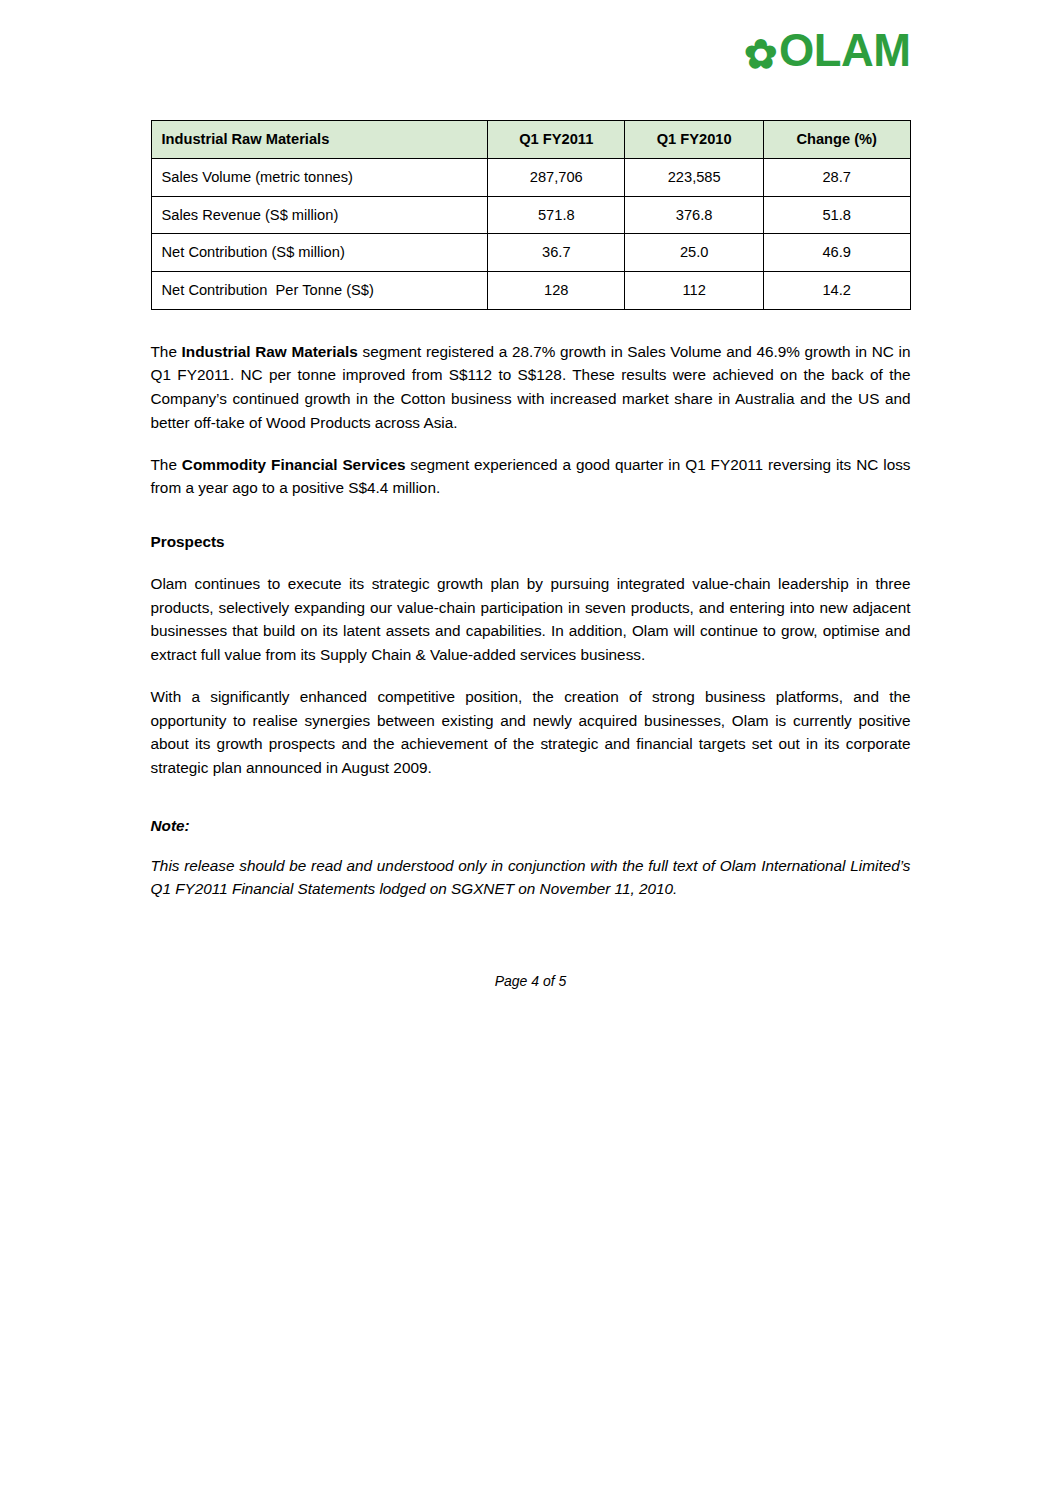✿OLAM
| Industrial Raw Materials | Q1 FY2011 | Q1 FY2010 | Change (%) |
| --- | --- | --- | --- |
| Sales Volume (metric tonnes) | 287,706 | 223,585 | 28.7 |
| Sales Revenue (S$ million) | 571.8 | 376.8 | 51.8 |
| Net Contribution (S$ million) | 36.7 | 25.0 | 46.9 |
| Net Contribution Per Tonne (S$) | 128 | 112 | 14.2 |
The Industrial Raw Materials segment registered a 28.7% growth in Sales Volume and 46.9% growth in NC in Q1 FY2011. NC per tonne improved from S$112 to S$128. These results were achieved on the back of the Company’s continued growth in the Cotton business with increased market share in Australia and the US and better off-take of Wood Products across Asia.
The Commodity Financial Services segment experienced a good quarter in Q1 FY2011 reversing its NC loss from a year ago to a positive S$4.4 million.
Prospects
Olam continues to execute its strategic growth plan by pursuing integrated value-chain leadership in three products, selectively expanding our value-chain participation in seven products, and entering into new adjacent businesses that build on its latent assets and capabilities. In addition, Olam will continue to grow, optimise and extract full value from its Supply Chain & Value-added services business.
With a significantly enhanced competitive position, the creation of strong business platforms, and the opportunity to realise synergies between existing and newly acquired businesses, Olam is currently positive about its growth prospects and the achievement of the strategic and financial targets set out in its corporate strategic plan announced in August 2009.
Note:
This release should be read and understood only in conjunction with the full text of Olam International Limited’s Q1 FY2011 Financial Statements lodged on SGXNET on November 11, 2010.
Page 4 of 5